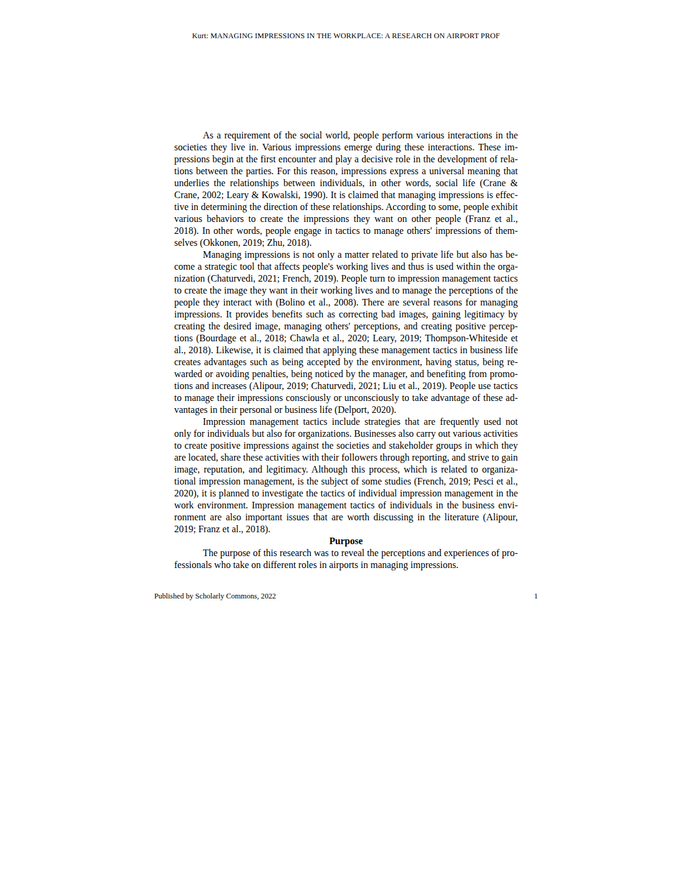Kurt: MANAGING IMPRESSIONS IN THE WORKPLACE: A RESEARCH ON AIRPORT PROF
As a requirement of the social world, people perform various interactions in the societies they live in. Various impressions emerge during these interactions. These impressions begin at the first encounter and play a decisive role in the development of relations between the parties. For this reason, impressions express a universal meaning that underlies the relationships between individuals, in other words, social life (Crane & Crane, 2002; Leary & Kowalski, 1990). It is claimed that managing impressions is effective in determining the direction of these relationships. According to some, people exhibit various behaviors to create the impressions they want on other people (Franz et al., 2018). In other words, people engage in tactics to manage others' impressions of themselves (Okkonen, 2019; Zhu, 2018).
Managing impressions is not only a matter related to private life but also has become a strategic tool that affects people's working lives and thus is used within the organization (Chaturvedi, 2021; French, 2019). People turn to impression management tactics to create the image they want in their working lives and to manage the perceptions of the people they interact with (Bolino et al., 2008). There are several reasons for managing impressions. It provides benefits such as correcting bad images, gaining legitimacy by creating the desired image, managing others' perceptions, and creating positive perceptions (Bourdage et al., 2018; Chawla et al., 2020; Leary, 2019; Thompson-Whiteside et al., 2018). Likewise, it is claimed that applying these management tactics in business life creates advantages such as being accepted by the environment, having status, being rewarded or avoiding penalties, being noticed by the manager, and benefiting from promotions and increases (Alipour, 2019; Chaturvedi, 2021; Liu et al., 2019). People use tactics to manage their impressions consciously or unconsciously to take advantage of these advantages in their personal or business life (Delport, 2020).
Impression management tactics include strategies that are frequently used not only for individuals but also for organizations. Businesses also carry out various activities to create positive impressions against the societies and stakeholder groups in which they are located, share these activities with their followers through reporting, and strive to gain image, reputation, and legitimacy. Although this process, which is related to organizational impression management, is the subject of some studies (French, 2019; Pesci et al., 2020), it is planned to investigate the tactics of individual impression management in the work environment. Impression management tactics of individuals in the business environment are also important issues that are worth discussing in the literature (Alipour, 2019; Franz et al., 2018).
Purpose
The purpose of this research was to reveal the perceptions and experiences of professionals who take on different roles in airports in managing impressions.
Published by Scholarly Commons, 2022
1